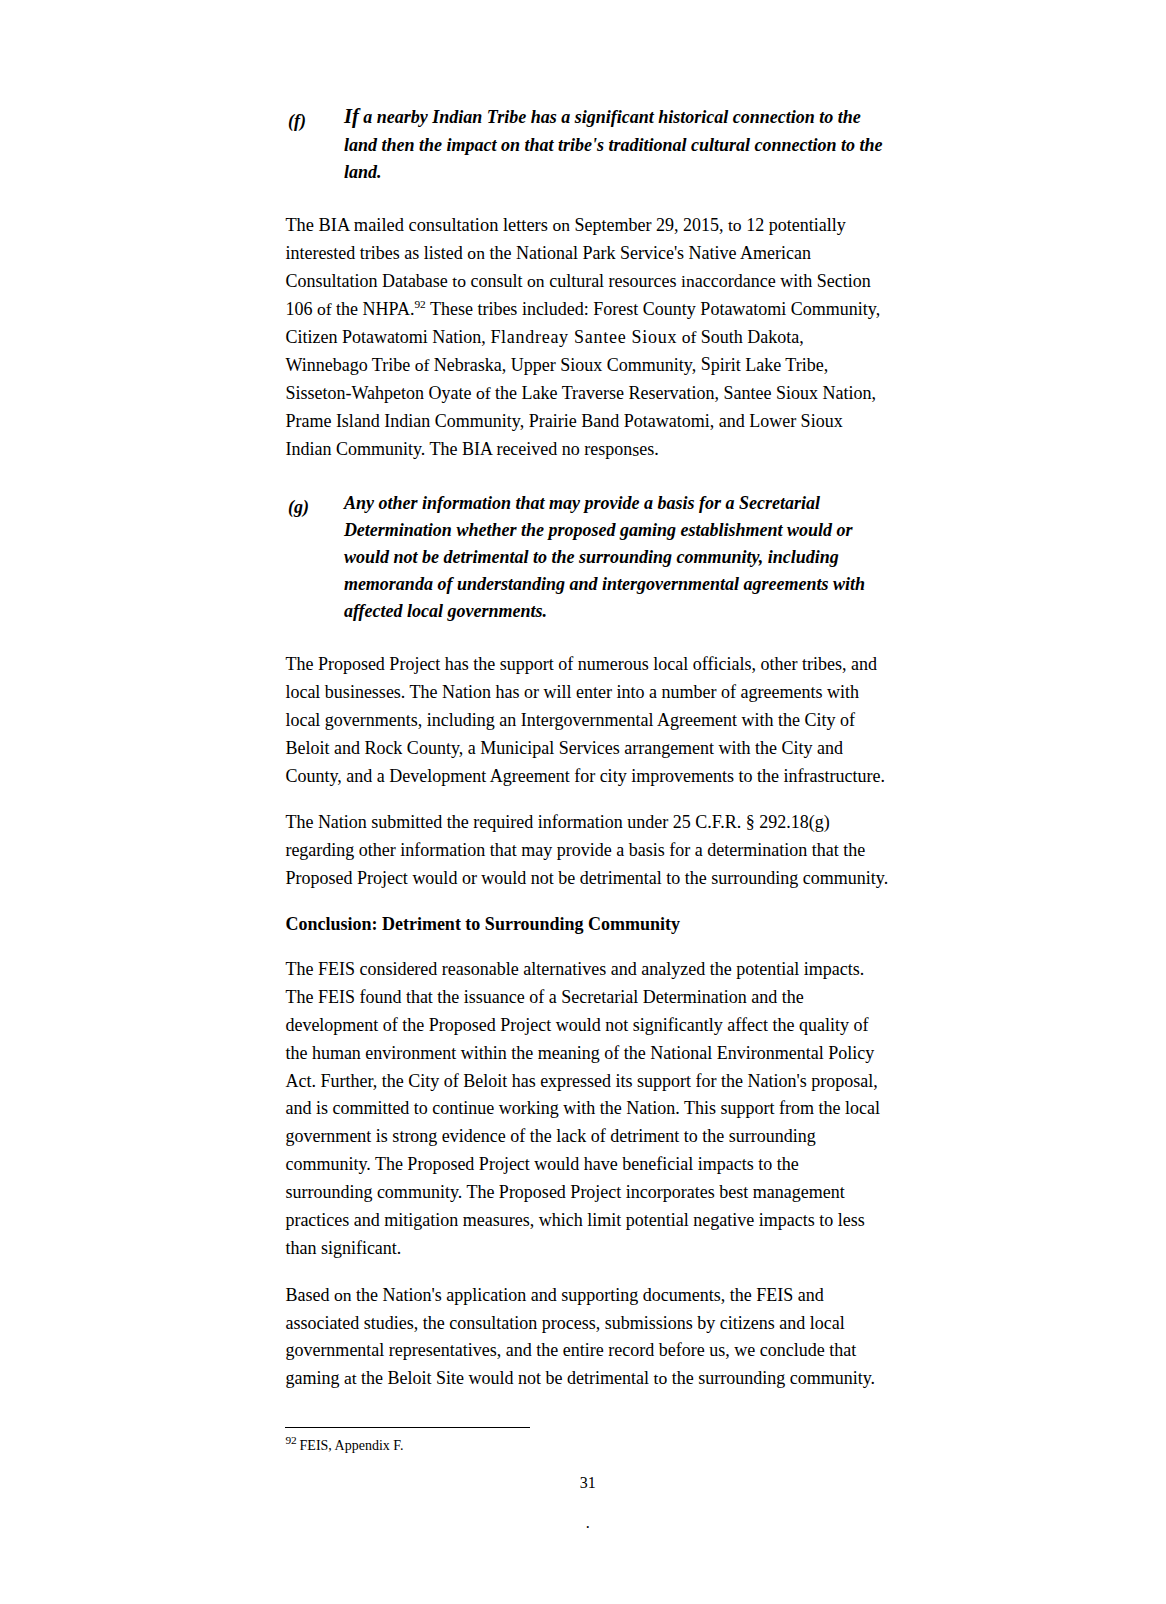(f)
If a nearby Indian Tribe has a significant historical connection to the land then the impact on that tribe's traditional cultural connection to the land.
The BIA mailed consultation letters on September 29, 2015, to 12 potentially interested tribes as listed on the National Park Service's Native American Consultation Database to consult on cultural resources inaccordance with Section 106 of the NHPA.92 These tribes included: Forest County Potawatomi Community, Citizen Potawatomi Nation, Flandreay Santee Sioux of South Dakota, Winnebago Tribe of Nebraska, Upper Sioux Community, Spirit Lake Tribe, Sisseton-Wahpeton Oyate of the Lake Traverse Reservation, Santee Sioux Nation, Prame Island Indian Community, Prairie Band Potawatomi, and Lower Sioux Indian Community. The BIA received no responses.
(g)
Any other information that may provide a basis for a Secretarial Determination whether the proposed gaming establishment would or would not be detrimental to the surrounding community, including memoranda of understanding and intergovernmental agreements with affected local governments.
The Proposed Project has the support of numerous local officials, other tribes, and local businesses. The Nation has or will enter into a number of agreements with local governments, including an Intergovernmental Agreement with the City of Beloit and Rock County, a Municipal Services arrangement with the City and County, and a Development Agreement for city improvements to the infrastructure.
The Nation submitted the required information under 25 C.F.R. § 292.18(g) regarding other information that may provide a basis for a determination that the Proposed Project would or would not be detrimental to the surrounding community.
Conclusion: Detriment to Surrounding Community
The FEIS considered reasonable alternatives and analyzed the potential impacts. The FEIS found that the issuance of a Secretarial Determination and the development of the Proposed Project would not significantly affect the quality of the human environment within the meaning of the National Environmental Policy Act. Further, the City of Beloit has expressed its support for the Nation's proposal, and is committed to continue working with the Nation. This support from the local government is strong evidence of the lack of detriment to the surrounding community. The Proposed Project would have beneficial impacts to the surrounding community. The Proposed Project incorporates best management practices and mitigation measures, which limit potential negative impacts to less than significant.
Based on the Nation's application and supporting documents, the FEIS and associated studies, the consultation process, submissions by citizens and local governmental representatives, and the entire record before us, we conclude that gaming at the Beloit Site would not be detrimental to the surrounding community.
92FEIS, Appendix F.
31
.